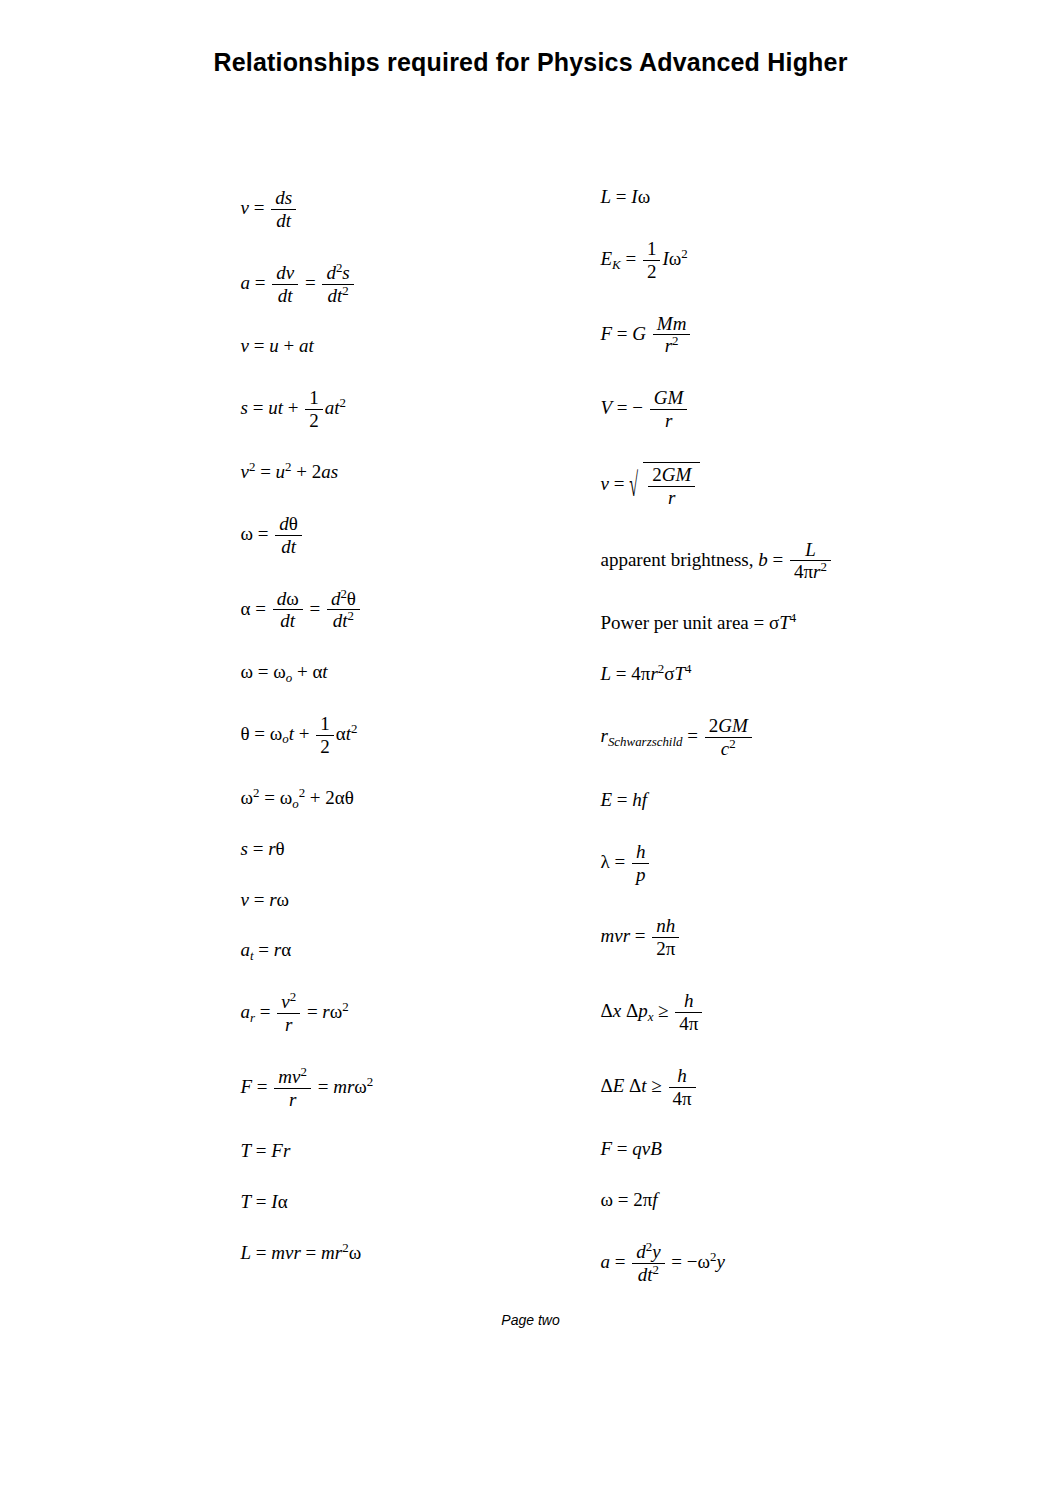Relationships required for Physics Advanced Higher
v = ds dt
a = dv dt = d2s dt2
v = u + at
s = ut + 12 at2
v2 = u2 + 2as
ω = dθ dt
α = dω dt = d2θ dt2
ω = ωo + αt
θ = ωot + 12αt2
ω2 = ωo2 + 2αθ
s = rθ
v = rω
at = rα
ar = v2 r = rω2
F = mv2 r = mrω2
T = Fr
T = Iα
L = mvr = mr2ω
L = Iω
EK = 12 Iω2
F = G Mm r2
V = − GM r
v = 2GM r
apparent brightness, b = L 4πr2
Power per unit area = σT4
L = 4πr2σT4
rSchwarzschild = 2GM c2
E = hf
λ = hp
mvr = nh 2π
Δx Δpx ≥ h 4π
ΔE Δt ≥ h 4π
F = qvB
ω = 2πf
a = d2y dt2 = −ω2y
Page two